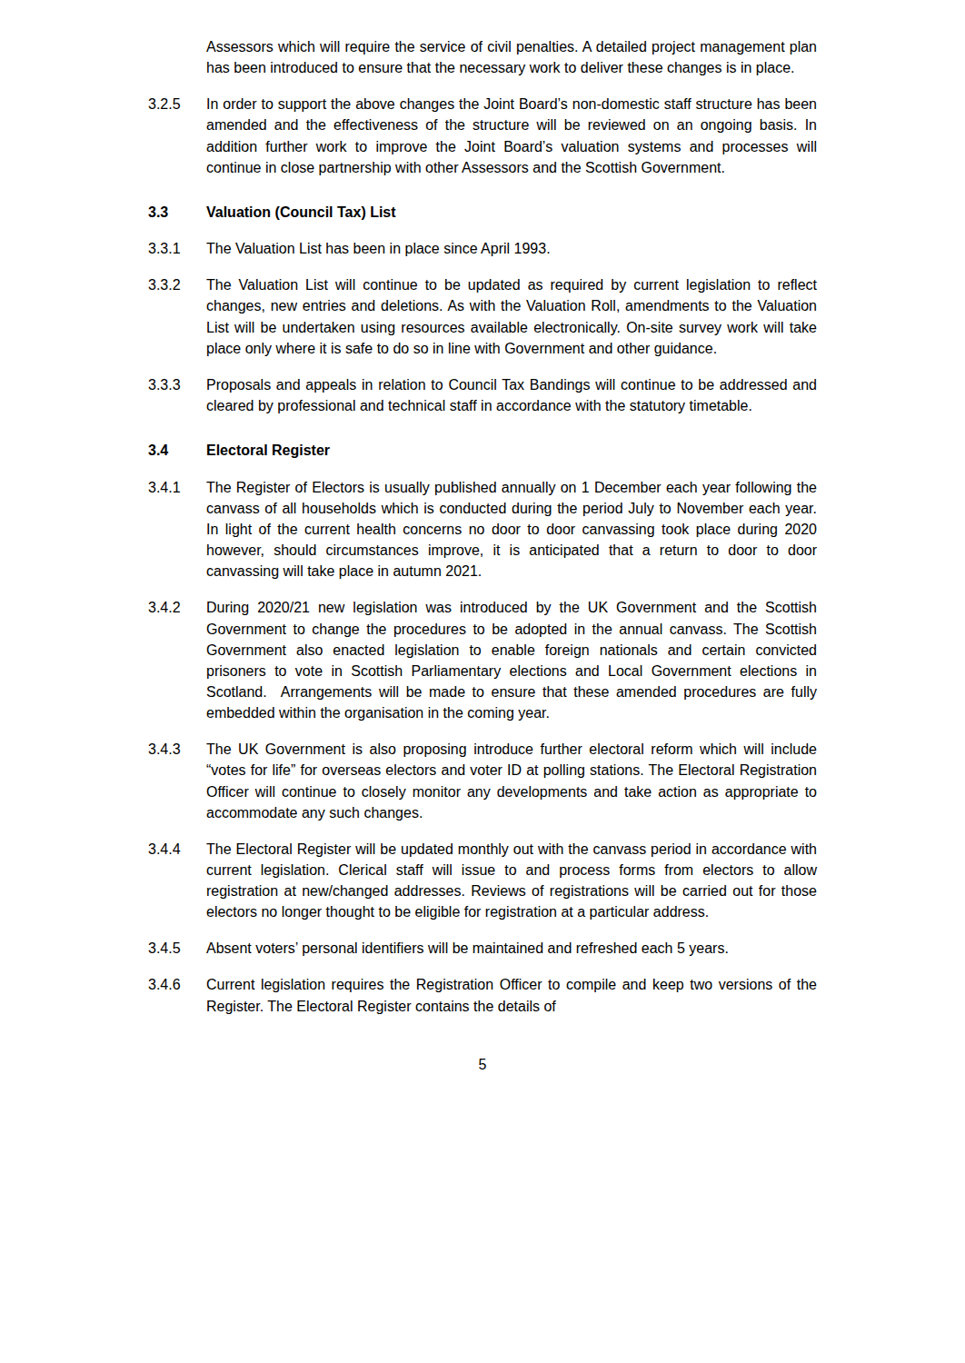Assessors which will require the service of civil penalties. A detailed project management plan has been introduced to ensure that the necessary work to deliver these changes is in place.
3.2.5
In order to support the above changes the Joint Board’s non-domestic staff structure has been amended and the effectiveness of the structure will be reviewed on an ongoing basis. In addition further work to improve the Joint Board’s valuation systems and processes will continue in close partnership with other Assessors and the Scottish Government.
3.3 Valuation (Council Tax) List
3.3.1
The Valuation List has been in place since April 1993.
3.3.2
The Valuation List will continue to be updated as required by current legislation to reflect changes, new entries and deletions. As with the Valuation Roll, amendments to the Valuation List will be undertaken using resources available electronically. On-site survey work will take place only where it is safe to do so in line with Government and other guidance.
3.3.3
Proposals and appeals in relation to Council Tax Bandings will continue to be addressed and cleared by professional and technical staff in accordance with the statutory timetable.
3.4 Electoral Register
3.4.1
The Register of Electors is usually published annually on 1 December each year following the canvass of all households which is conducted during the period July to November each year. In light of the current health concerns no door to door canvassing took place during 2020 however, should circumstances improve, it is anticipated that a return to door to door canvassing will take place in autumn 2021.
3.4.2
During 2020/21 new legislation was introduced by the UK Government and the Scottish Government to change the procedures to be adopted in the annual canvass. The Scottish Government also enacted legislation to enable foreign nationals and certain convicted prisoners to vote in Scottish Parliamentary elections and Local Government elections in Scotland. Arrangements will be made to ensure that these amended procedures are fully embedded within the organisation in the coming year.
3.4.3
The UK Government is also proposing introduce further electoral reform which will include “votes for life” for overseas electors and voter ID at polling stations. The Electoral Registration Officer will continue to closely monitor any developments and take action as appropriate to accommodate any such changes.
3.4.4
The Electoral Register will be updated monthly out with the canvass period in accordance with current legislation. Clerical staff will issue to and process forms from electors to allow registration at new/changed addresses. Reviews of registrations will be carried out for those electors no longer thought to be eligible for registration at a particular address.
3.4.5
Absent voters’ personal identifiers will be maintained and refreshed each 5 years.
3.4.6
Current legislation requires the Registration Officer to compile and keep two versions of the Register. The Electoral Register contains the details of
5